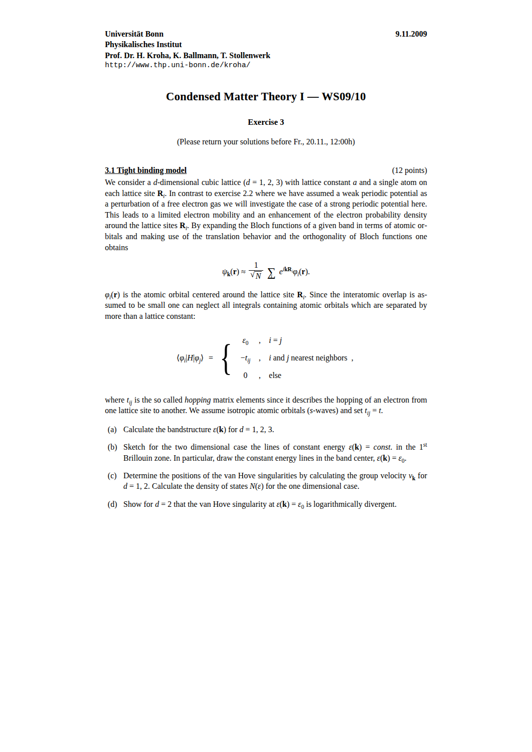9.11.2009
Universität Bonn
Physikalisches Institut
Prof. Dr. H. Kroha, K. Ballmann, T. Stollenwerk
http://www.thp.uni-bonn.de/kroha/
Condensed Matter Theory I — WS09/10
Exercise 3
(Please return your solutions before Fr., 20.11., 12:00h)
3.1 Tight binding model (12 points)
We consider a d-dimensional cubic lattice (d = 1, 2, 3) with lattice constant a and a single atom on each lattice site Ri. In contrast to exercise 2.2 where we have assumed a weak periodic potential as a perturbation of a free electron gas we will investigate the case of a strong periodic potential here. This leads to a limited electron mobility and an enhancement of the electron probability density around the lattice sites Ri. By expanding the Bloch functions of a given band in terms of atomic orbitals and making use of the translation behavior and the orthogonality of Bloch functions one obtains
ψk(r) ≈ 1 N ∑i eikRiφi(r).
φi(r) is the atomic orbital centered around the lattice site Ri. Since the interatomic overlap is assumed to be small one can neglect all integrals containing atomic orbitals which are separated by more than a lattice constant:
⟨φi|H|φj⟩ = {
| ε 0 | , | i = j | |
| − t ij | , | i and j nearest neighbors | , |
| 0 | , | else | |
where tij is the so called hopping matrix elements since it describes the hopping of an electron from one lattice site to another. We assume isotropic atomic orbitals (s-waves) and set tij = t.
Calculate the bandstructure ε(k) for d = 1, 2, 3.
Sketch for the two dimensional case the lines of constant energy ε(k) = const. in the 1st Brillouin zone. In particular, draw the constant energy lines in the band center, ε(k) = ε0.
Determine the positions of the van Hove singularities by calculating the group velocity vk for d = 1, 2. Calculate the density of states N(ε) for the one dimensional case.
Show for d = 2 that the van Hove singularity at ε(k) = ε0 is logarithmically divergent.